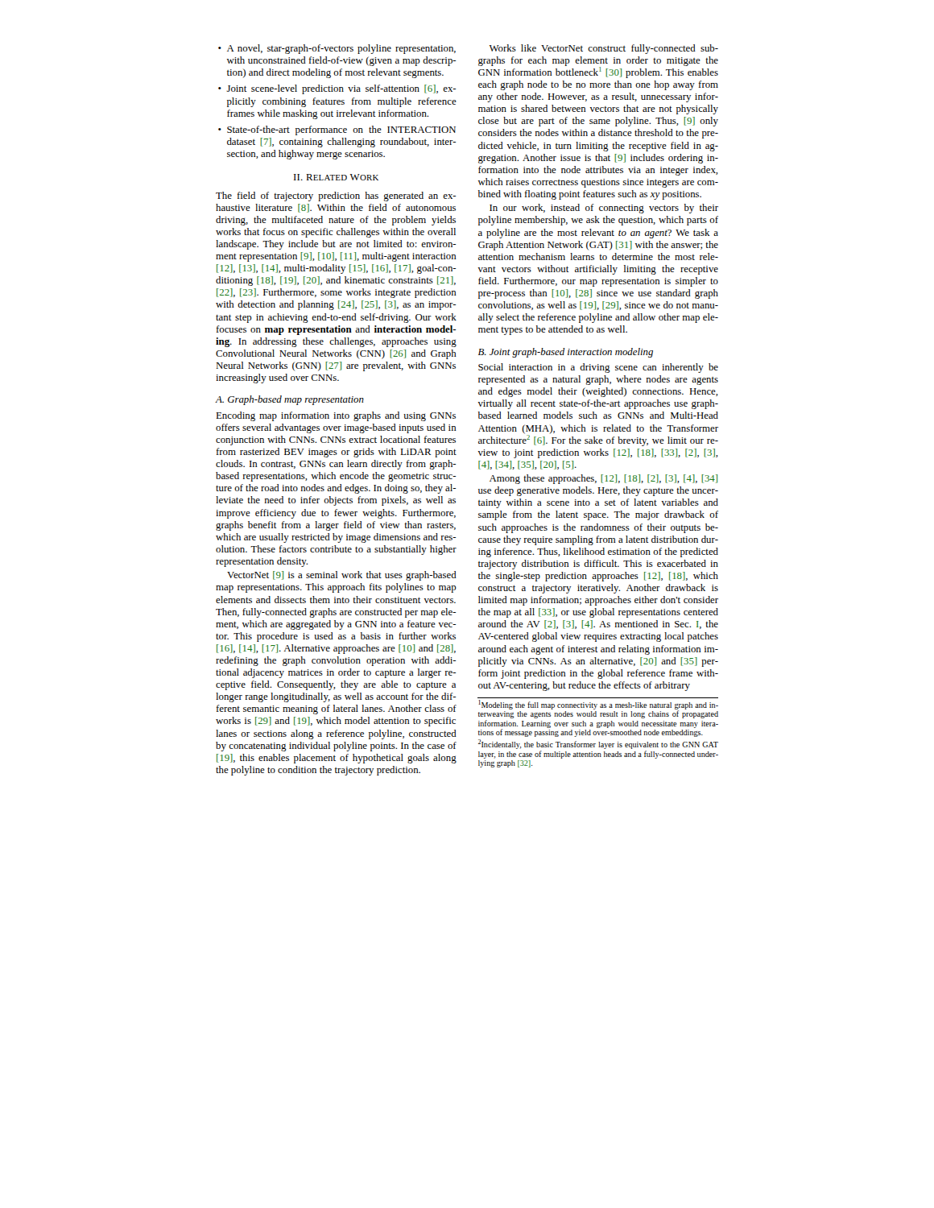A novel, star-graph-of-vectors polyline representation, with unconstrained field-of-view (given a map description) and direct modeling of most relevant segments.
Joint scene-level prediction via self-attention [6], explicitly combining features from multiple reference frames while masking out irrelevant information.
State-of-the-art performance on the INTERACTION dataset [7], containing challenging roundabout, intersection, and highway merge scenarios.
II. RELATED WORK
The field of trajectory prediction has generated an exhaustive literature [8]. Within the field of autonomous driving, the multifaceted nature of the problem yields works that focus on specific challenges within the overall landscape. They include but are not limited to: environment representation [9], [10], [11], multi-agent interaction [12], [13], [14], multi-modality [15], [16], [17], goal-conditioning [18], [19], [20], and kinematic constraints [21], [22], [23]. Furthermore, some works integrate prediction with detection and planning [24], [25], [3], as an important step in achieving end-to-end self-driving. Our work focuses on map representation and interaction modeling. In addressing these challenges, approaches using Convolutional Neural Networks (CNN) [26] and Graph Neural Networks (GNN) [27] are prevalent, with GNNs increasingly used over CNNs.
A. Graph-based map representation
Encoding map information into graphs and using GNNs offers several advantages over image-based inputs used in conjunction with CNNs. CNNs extract locational features from rasterized BEV images or grids with LiDAR point clouds. In contrast, GNNs can learn directly from graph-based representations, which encode the geometric structure of the road into nodes and edges. In doing so, they alleviate the need to infer objects from pixels, as well as improve efficiency due to fewer weights. Furthermore, graphs benefit from a larger field of view than rasters, which are usually restricted by image dimensions and resolution. These factors contribute to a substantially higher representation density.
VectorNet [9] is a seminal work that uses graph-based map representations. This approach fits polylines to map elements and dissects them into their constituent vectors. Then, fully-connected graphs are constructed per map element, which are aggregated by a GNN into a feature vector. This procedure is used as a basis in further works [16], [14], [17]. Alternative approaches are [10] and [28], redefining the graph convolution operation with additional adjacency matrices in order to capture a larger receptive field. Consequently, they are able to capture a longer range longitudinally, as well as account for the different semantic meaning of lateral lanes. Another class of works is [29] and [19], which model attention to specific lanes or sections along a reference polyline, constructed by concatenating individual polyline points. In the case of [19], this enables placement of hypothetical goals along the polyline to condition the trajectory prediction.
Works like VectorNet construct fully-connected subgraphs for each map element in order to mitigate the GNN information bottleneck1 [30] problem. This enables each graph node to be no more than one hop away from any other node. However, as a result, unnecessary information is shared between vectors that are not physically close but are part of the same polyline. Thus, [9] only considers the nodes within a distance threshold to the predicted vehicle, in turn limiting the receptive field in aggregation. Another issue is that [9] includes ordering information into the node attributes via an integer index, which raises correctness questions since integers are combined with floating point features such as xy positions.
In our work, instead of connecting vectors by their polyline membership, we ask the question, which parts of a polyline are the most relevant to an agent? We task a Graph Attention Network (GAT) [31] with the answer; the attention mechanism learns to determine the most relevant vectors without artificially limiting the receptive field. Furthermore, our map representation is simpler to pre-process than [10], [28] since we use standard graph convolutions, as well as [19], [29], since we do not manually select the reference polyline and allow other map element types to be attended to as well.
B. Joint graph-based interaction modeling
Social interaction in a driving scene can inherently be represented as a natural graph, where nodes are agents and edges model their (weighted) connections. Hence, virtually all recent state-of-the-art approaches use graph-based learned models such as GNNs and Multi-Head Attention (MHA), which is related to the Transformer architecture2 [6]. For the sake of brevity, we limit our review to joint prediction works [12], [18], [33], [2], [3], [4], [34], [35], [20], [5].
Among these approaches, [12], [18], [2], [3], [4], [34] use deep generative models. Here, they capture the uncertainty within a scene into a set of latent variables and sample from the latent space. The major drawback of such approaches is the randomness of their outputs because they require sampling from a latent distribution during inference. Thus, likelihood estimation of the predicted trajectory distribution is difficult. This is exacerbated in the single-step prediction approaches [12], [18], which construct a trajectory iteratively. Another drawback is limited map information; approaches either don't consider the map at all [33], or use global representations centered around the AV [2], [3], [4]. As mentioned in Sec. I, the AV-centered global view requires extracting local patches around each agent of interest and relating information implicitly via CNNs. As an alternative, [20] and [35] perform joint prediction in the global reference frame without AV-centering, but reduce the effects of arbitrary
1Modeling the full map connectivity as a mesh-like natural graph and interweaving the agents nodes would result in long chains of propagated information. Learning over such a graph would necessitate many iterations of message passing and yield over-smoothed node embeddings.
2Incidentally, the basic Transformer layer is equivalent to the GNN GAT layer, in the case of multiple attention heads and a fully-connected underlying graph [32].